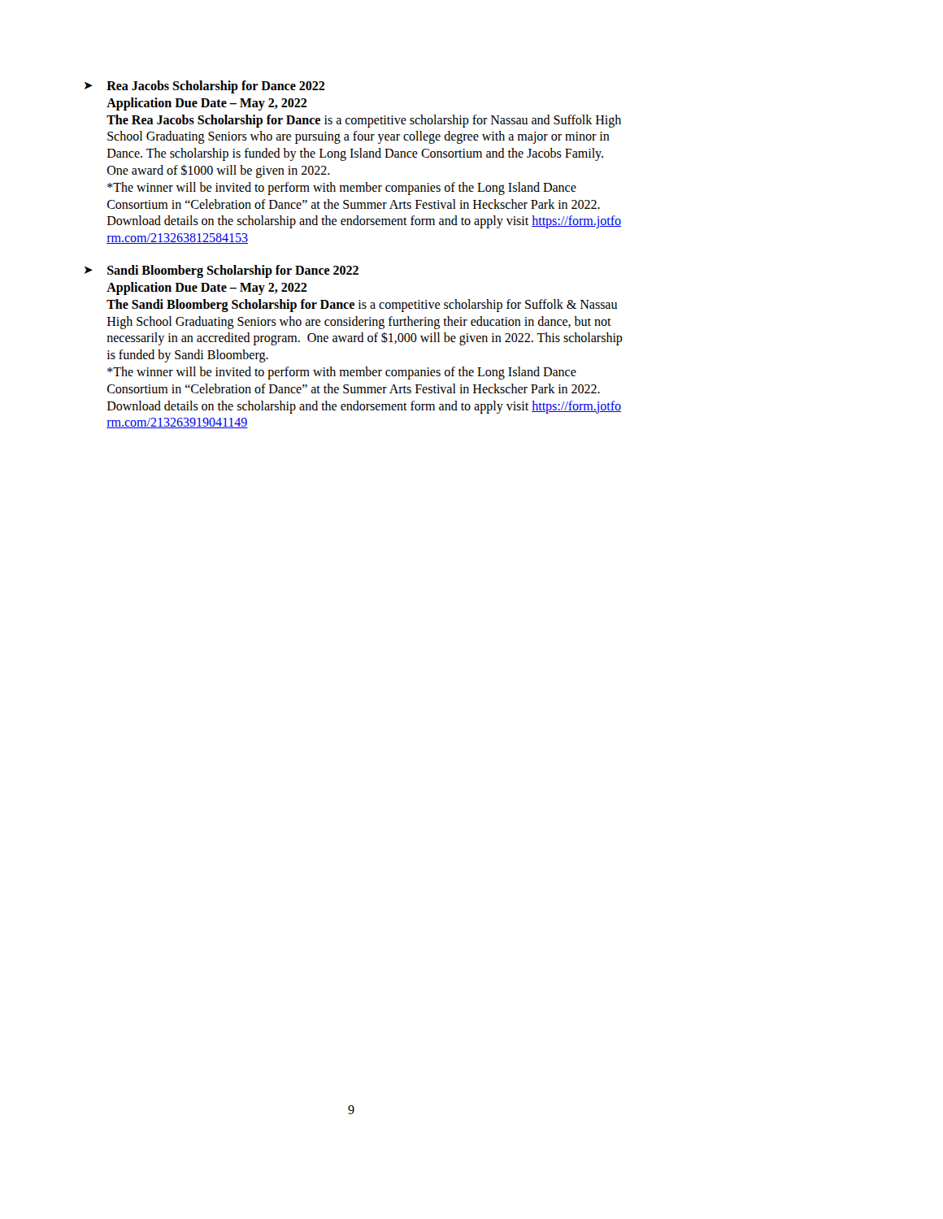Rea Jacobs Scholarship for Dance 2022
Application Due Date – May 2, 2022
The Rea Jacobs Scholarship for Dance is a competitive scholarship for Nassau and Suffolk High School Graduating Seniors who are pursuing a four year college degree with a major or minor in Dance. The scholarship is funded by the Long Island Dance Consortium and the Jacobs Family. One award of $1000 will be given in 2022.
*The winner will be invited to perform with member companies of the Long Island Dance Consortium in “Celebration of Dance” at the Summer Arts Festival in Heckscher Park in 2022. Download details on the scholarship and the endorsement form and to apply visit https://form.jotform.com/213263812584153
Sandi Bloomberg Scholarship for Dance 2022
Application Due Date – May 2, 2022
The Sandi Bloomberg Scholarship for Dance is a competitive scholarship for Suffolk & Nassau High School Graduating Seniors who are considering furthering their education in dance, but not necessarily in an accredited program. One award of $1,000 will be given in 2022. This scholarship is funded by Sandi Bloomberg.
*The winner will be invited to perform with member companies of the Long Island Dance Consortium in “Celebration of Dance” at the Summer Arts Festival in Heckscher Park in 2022. Download details on the scholarship and the endorsement form and to apply visit https://form.jotform.com/213263919041149
9